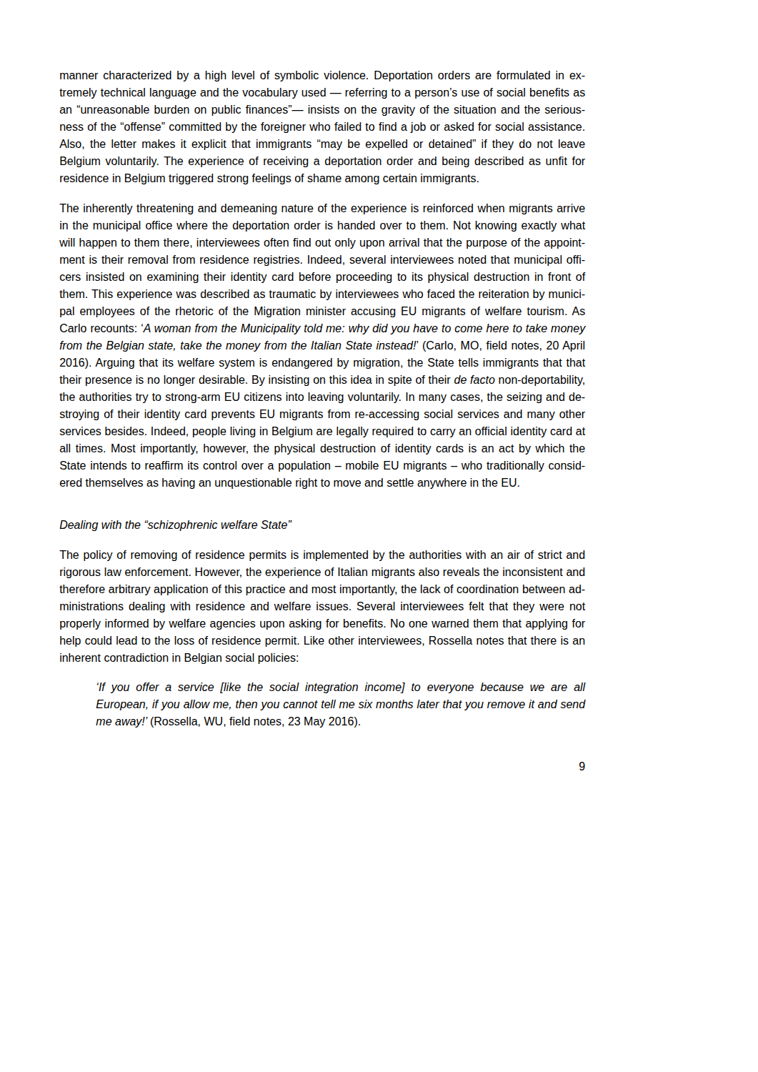manner characterized by a high level of symbolic violence. Deportation orders are formulated in extremely technical language and the vocabulary used — referring to a person’s use of social benefits as an “unreasonable burden on public finances”— insists on the gravity of the situation and the seriousness of the “offense” committed by the foreigner who failed to find a job or asked for social assistance. Also, the letter makes it explicit that immigrants “may be expelled or detained” if they do not leave Belgium voluntarily. The experience of receiving a deportation order and being described as unfit for residence in Belgium triggered strong feelings of shame among certain immigrants.
The inherently threatening and demeaning nature of the experience is reinforced when migrants arrive in the municipal office where the deportation order is handed over to them. Not knowing exactly what will happen to them there, interviewees often find out only upon arrival that the purpose of the appointment is their removal from residence registries. Indeed, several interviewees noted that municipal officers insisted on examining their identity card before proceeding to its physical destruction in front of them. This experience was described as traumatic by interviewees who faced the reiteration by municipal employees of the rhetoric of the Migration minister accusing EU migrants of welfare tourism. As Carlo recounts: ‘A woman from the Municipality told me: why did you have to come here to take money from the Belgian state, take the money from the Italian State instead!’ (Carlo, MO, field notes, 20 April 2016). Arguing that its welfare system is endangered by migration, the State tells immigrants that that their presence is no longer desirable. By insisting on this idea in spite of their de facto non-deportability, the authorities try to strong-arm EU citizens into leaving voluntarily. In many cases, the seizing and destroying of their identity card prevents EU migrants from re-accessing social services and many other services besides. Indeed, people living in Belgium are legally required to carry an official identity card at all times. Most importantly, however, the physical destruction of identity cards is an act by which the State intends to reaffirm its control over a population – mobile EU migrants – who traditionally considered themselves as having an unquestionable right to move and settle anywhere in the EU.
Dealing with the “schizophrenic welfare State”
The policy of removing of residence permits is implemented by the authorities with an air of strict and rigorous law enforcement. However, the experience of Italian migrants also reveals the inconsistent and therefore arbitrary application of this practice and most importantly, the lack of coordination between administrations dealing with residence and welfare issues. Several interviewees felt that they were not properly informed by welfare agencies upon asking for benefits. No one warned them that applying for help could lead to the loss of residence permit. Like other interviewees, Rossella notes that there is an inherent contradiction in Belgian social policies:
‘If you offer a service [like the social integration income] to everyone because we are all European, if you allow me, then you cannot tell me six months later that you remove it and send me away!’ (Rossella, WU, field notes, 23 May 2016).
9